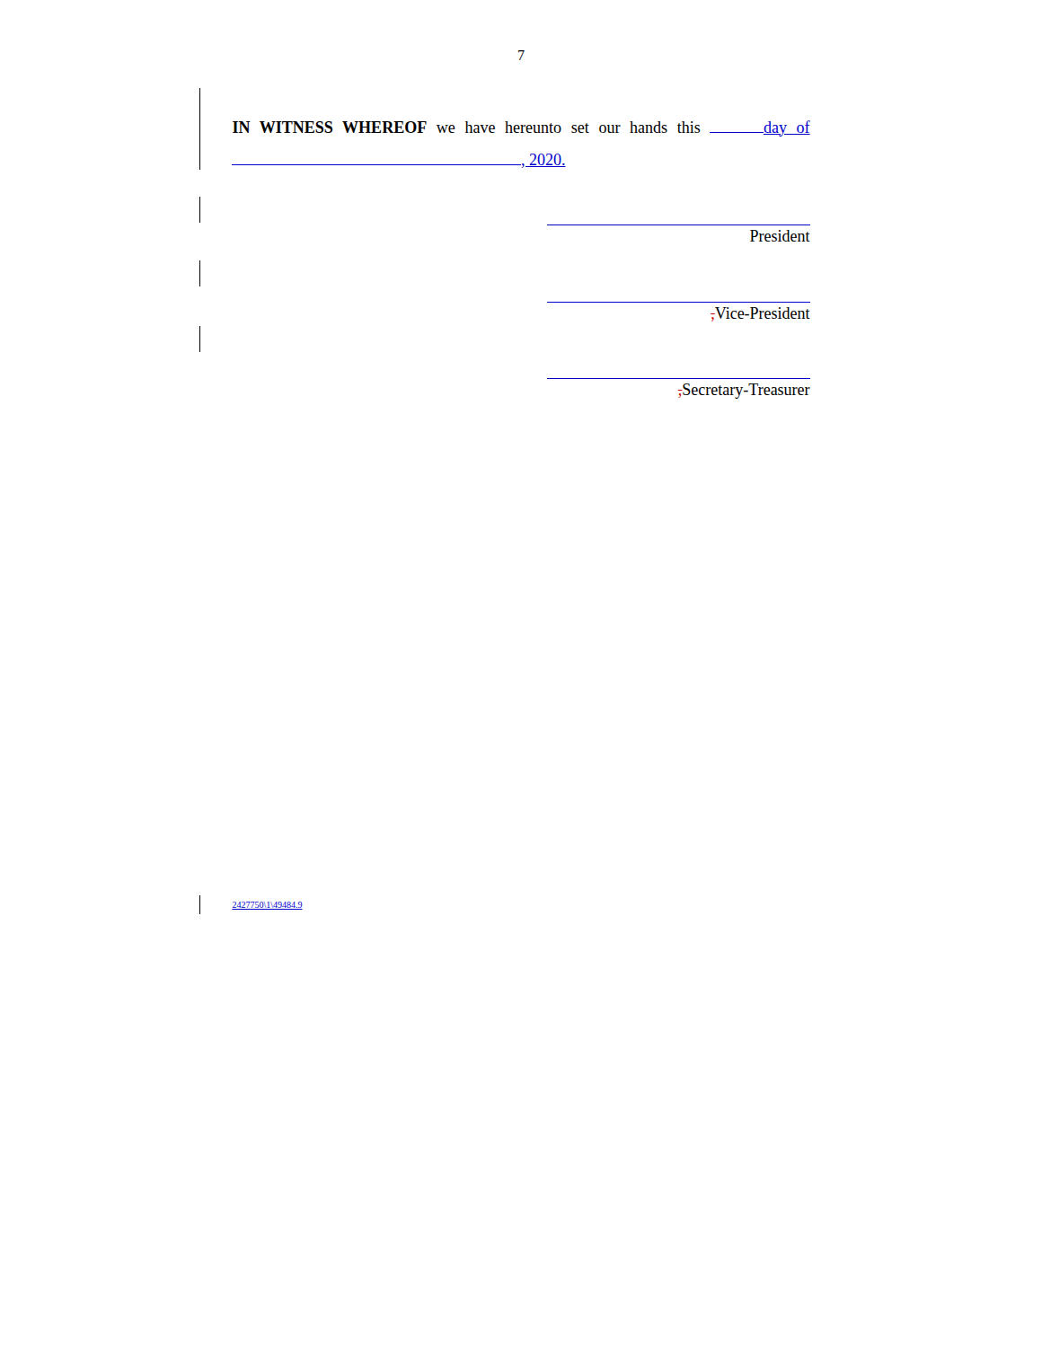7
IN WITNESS WHEREOF we have hereunto set our hands this day of , 2020.
President
, Vice-President
, Secretary-Treasurer
2427750\1\49484.9